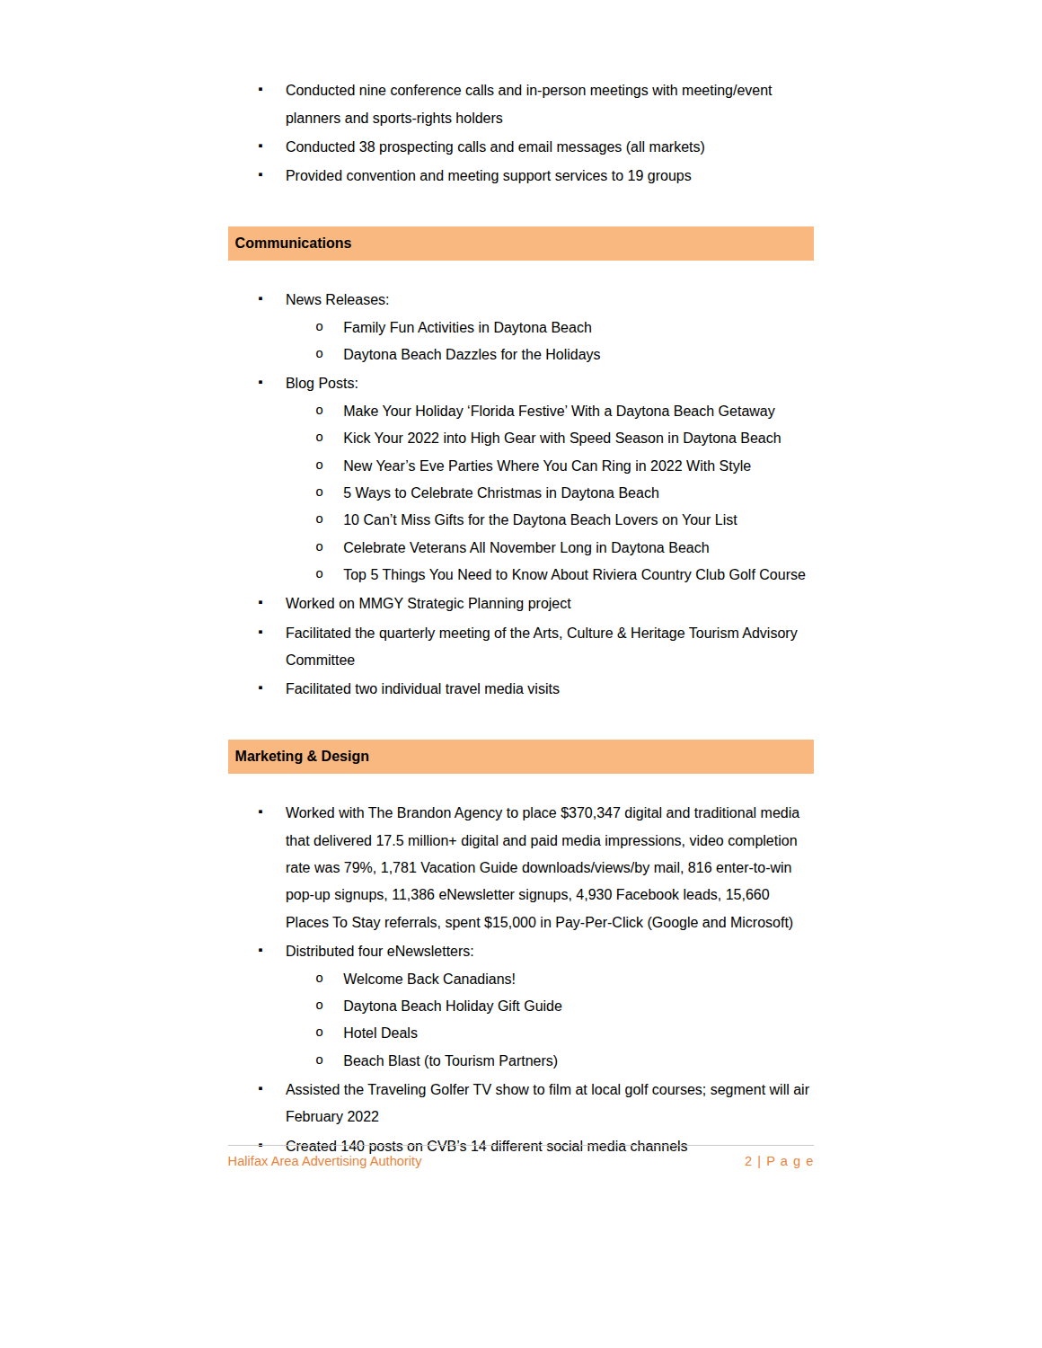Conducted nine conference calls and in-person meetings with meeting/event planners and sports-rights holders
Conducted 38 prospecting calls and email messages (all markets)
Provided convention and meeting support services to 19 groups
Communications
News Releases:
Family Fun Activities in Daytona Beach
Daytona Beach Dazzles for the Holidays
Blog Posts:
Make Your Holiday ‘Florida Festive’ With a Daytona Beach Getaway
Kick Your 2022 into High Gear with Speed Season in Daytona Beach
New Year’s Eve Parties Where You Can Ring in 2022 With Style
5 Ways to Celebrate Christmas in Daytona Beach
10 Can’t Miss Gifts for the Daytona Beach Lovers on Your List
Celebrate Veterans All November Long in Daytona Beach
Top 5 Things You Need to Know About Riviera Country Club Golf Course
Worked on MMGY Strategic Planning project
Facilitated the quarterly meeting of the Arts, Culture & Heritage Tourism Advisory Committee
Facilitated two individual travel media visits
Marketing & Design
Worked with The Brandon Agency to place $370,347 digital and traditional media that delivered 17.5 million+ digital and paid media impressions, video completion rate was 79%, 1,781 Vacation Guide downloads/views/by mail, 816 enter-to-win pop-up signups, 11,386 eNewsletter signups, 4,930 Facebook leads, 15,660 Places To Stay referrals, spent $15,000 in Pay-Per-Click (Google and Microsoft)
Distributed four eNewsletters:
Welcome Back Canadians!
Daytona Beach Holiday Gift Guide
Hotel Deals
Beach Blast (to Tourism Partners)
Assisted the Traveling Golfer TV show to film at local golf courses; segment will air February 2022
Created 140 posts on CVB’s 14 different social media channels
Halifax Area Advertising Authority 2 | P a g e